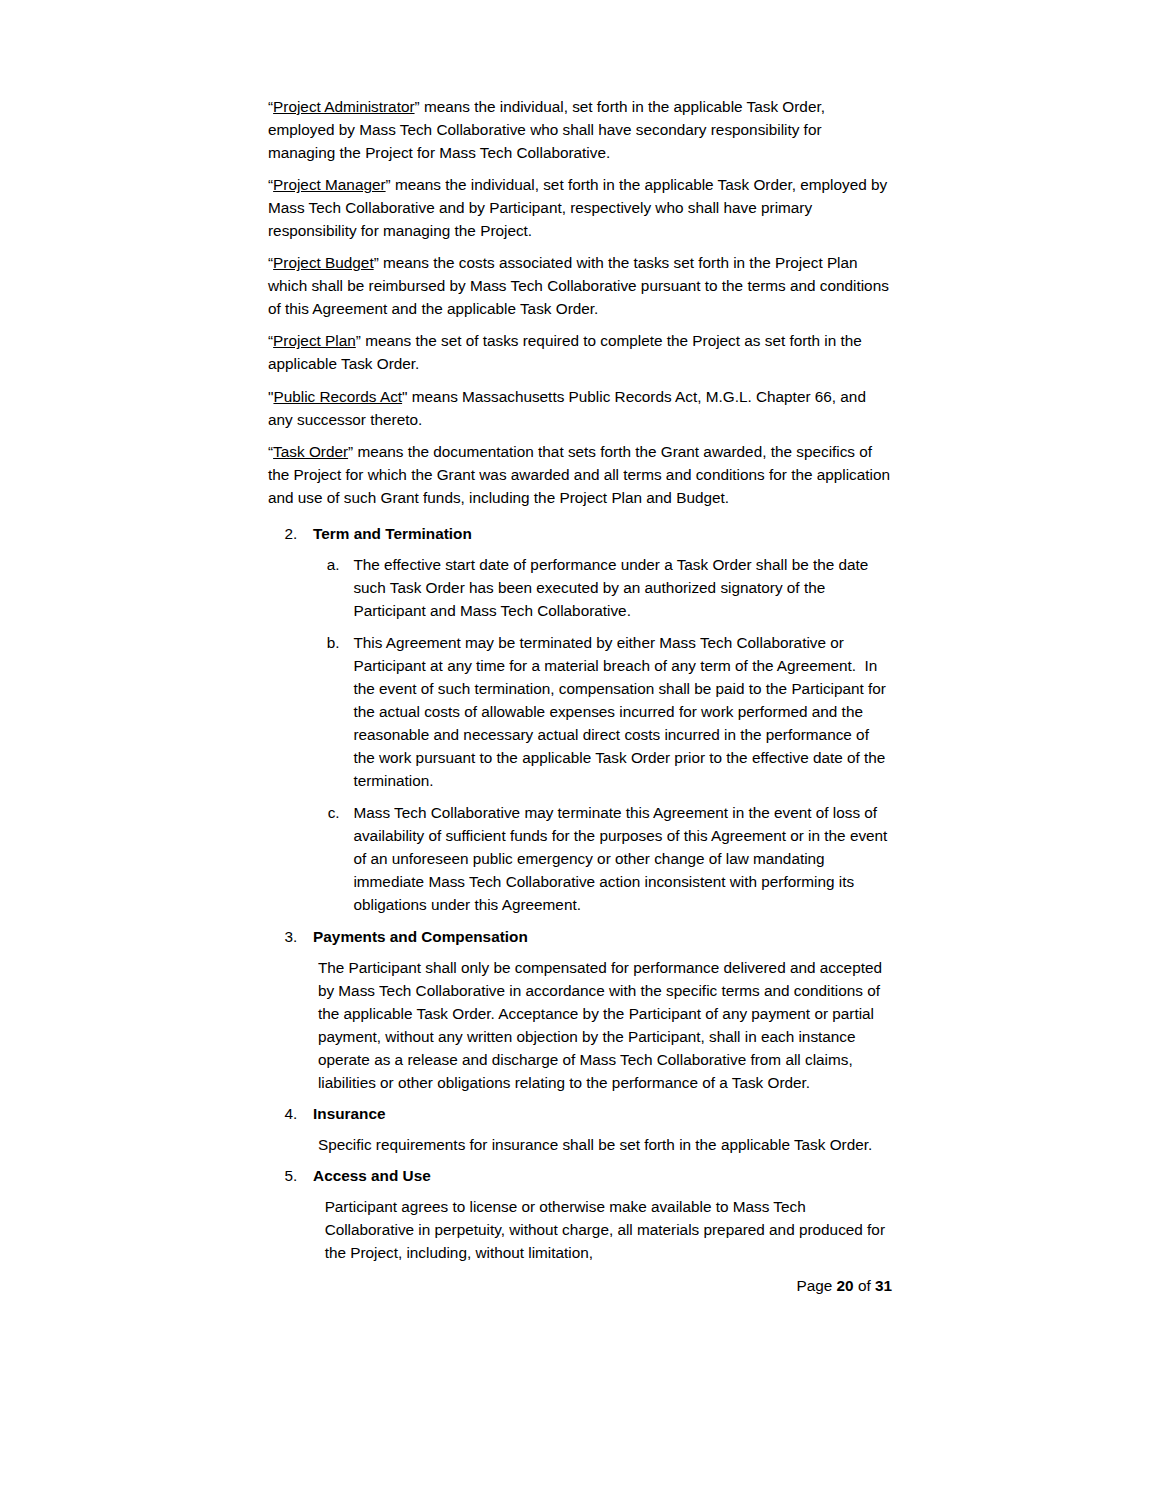“Project Administrator” means the individual, set forth in the applicable Task Order, employed by Mass Tech Collaborative who shall have secondary responsibility for managing the Project for Mass Tech Collaborative.
“Project Manager” means the individual, set forth in the applicable Task Order, employed by Mass Tech Collaborative and by Participant, respectively who shall have primary responsibility for managing the Project.
“Project Budget” means the costs associated with the tasks set forth in the Project Plan which shall be reimbursed by Mass Tech Collaborative pursuant to the terms and conditions of this Agreement and the applicable Task Order.
“Project Plan” means the set of tasks required to complete the Project as set forth in the applicable Task Order.
"Public Records Act" means Massachusetts Public Records Act, M.G.L. Chapter 66, and any successor thereto.
“Task Order” means the documentation that sets forth the Grant awarded, the specifics of the Project for which the Grant was awarded and all terms and conditions for the application and use of such Grant funds, including the Project Plan and Budget.
Term and Termination
The effective start date of performance under a Task Order shall be the date such Task Order has been executed by an authorized signatory of the Participant and Mass Tech Collaborative.
This Agreement may be terminated by either Mass Tech Collaborative or Participant at any time for a material breach of any term of the Agreement. In the event of such termination, compensation shall be paid to the Participant for the actual costs of allowable expenses incurred for work performed and the reasonable and necessary actual direct costs incurred in the performance of the work pursuant to the applicable Task Order prior to the effective date of the termination.
Mass Tech Collaborative may terminate this Agreement in the event of loss of availability of sufficient funds for the purposes of this Agreement or in the event of an unforeseen public emergency or other change of law mandating immediate Mass Tech Collaborative action inconsistent with performing its obligations under this Agreement.
Payments and Compensation
The Participant shall only be compensated for performance delivered and accepted by Mass Tech Collaborative in accordance with the specific terms and conditions of the applicable Task Order. Acceptance by the Participant of any payment or partial payment, without any written objection by the Participant, shall in each instance operate as a release and discharge of Mass Tech Collaborative from all claims, liabilities or other obligations relating to the performance of a Task Order.
Insurance
Specific requirements for insurance shall be set forth in the applicable Task Order.
Access and Use
Participant agrees to license or otherwise make available to Mass Tech Collaborative in perpetuity, without charge, all materials prepared and produced for the Project, including, without limitation,
Page 20 of 31